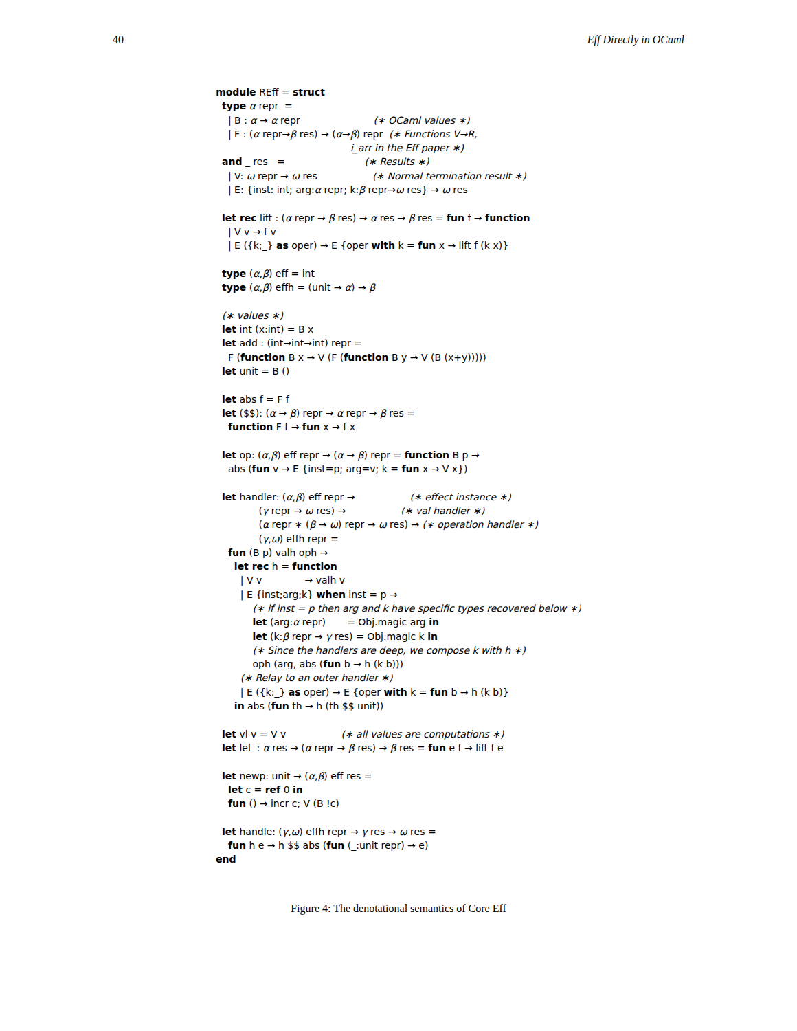40 Eff Directly in OCaml
module REff = struct type α repr = | B : α → α repr (∗ OCaml values ∗) | F : (α repr→β res) → (α→β) repr (∗ Functions V→R, i_arr in the Eff paper ∗) and _ res = (∗ Results ∗) | V: ω repr → ω res (∗ Normal termination result ∗) | E: {inst: int; arg:α repr; k:β repr→ω res} → ω res let rec lift : (α repr → β res) → α res → β res = fun f → function | V v → f v | E ({k;_} as oper) → E {oper with k = fun x → lift f (k x)} type (α,β) eff = int type (α,β) effh = (unit → α) → β (∗ values ∗) let int (x:int) = B x let add : (int→int→int) repr = F (function B x → V (F (function B y → V (B (x+y))))) let unit = B () let abs f = F f let ($$): (α → β) repr → α repr → β res = function F f → fun x → f x let op: (α,β) eff repr → (α → β) repr = function B p → abs (fun v → E {inst=p; arg=v; k = fun x → V x}) let handler: (α,β) eff repr → (∗ effect instance ∗) (γ repr → ω res) → (∗ val handler ∗) (α repr ∗ (β → ω) repr → ω res) → (∗ operation handler ∗) (γ,ω) effh repr = fun (B p) valh oph → let rec h = function | V v → valh v | E {inst;arg;k} when inst = p → (∗ if inst = p then arg and k have specific types recovered below ∗) let (arg:α repr) = Obj.magic arg in let (k:β repr → γ res) = Obj.magic k in (∗ Since the handlers are deep, we compose k with h ∗) oph (arg, abs (fun b → h (k b))) (∗ Relay to an outer handler ∗) | E ({k:_} as oper) → E {oper with k = fun b → h (k b)} in abs (fun th → h (th $$ unit)) let vl v = V v (∗ all values are computations ∗) let let_: α res → (α repr → β res) → β res = fun e f → lift f e let newp: unit → (α,β) eff res = let c = ref 0 in fun () → incr c; V (B !c) let handle: (γ,ω) effh repr → γ res → ω res = fun h e → h $$ abs (fun (_:unit repr) → e) end
Figure 4: The denotational semantics of Core Eff